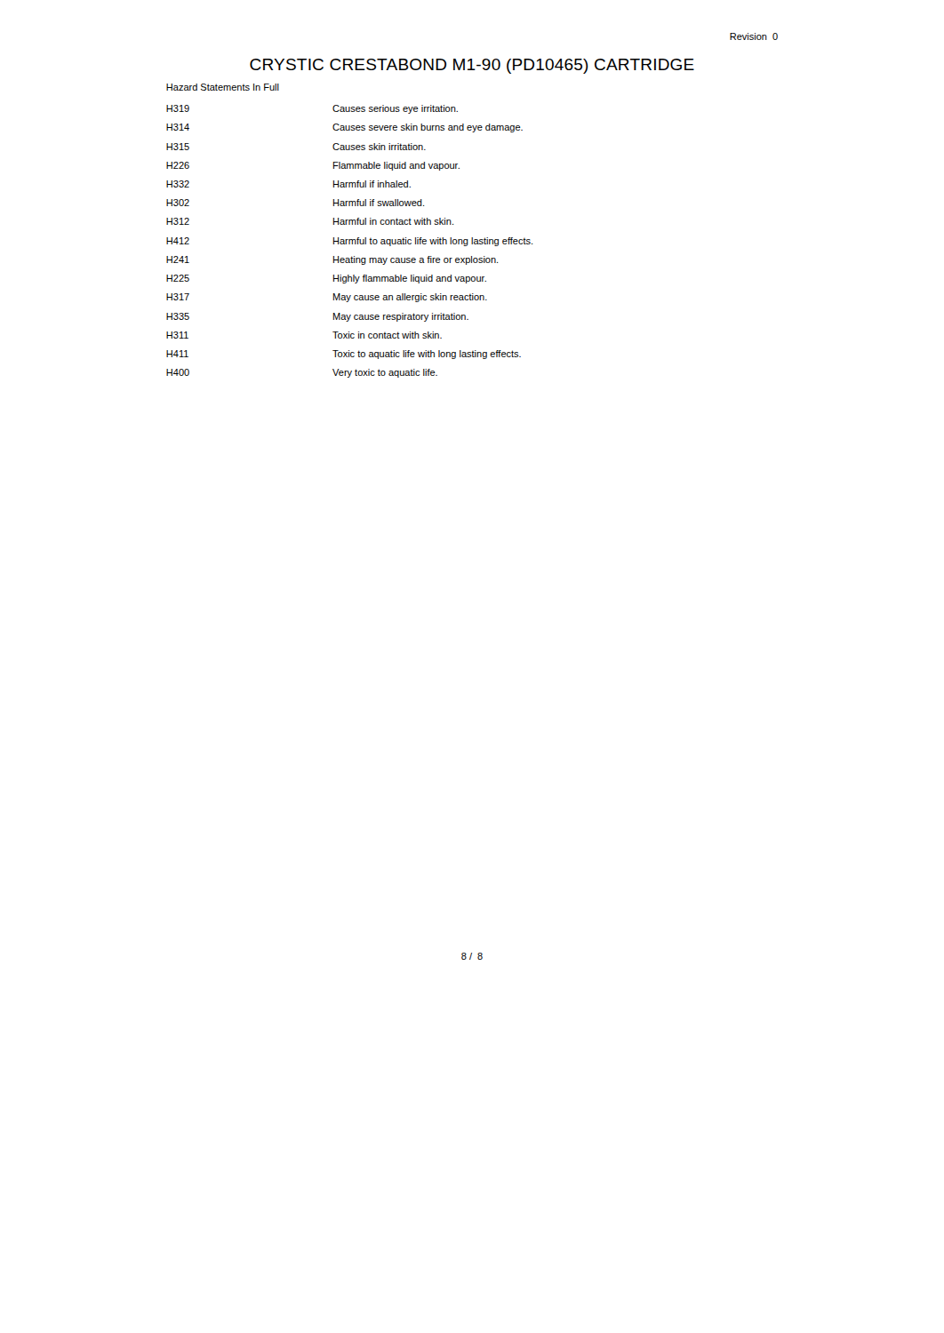Revision 0
CRYSTIC CRESTABOND M1-90 (PD10465) CARTRIDGE
Hazard Statements In Full
| H319 | Causes serious eye irritation. |
| H314 | Causes severe skin burns and eye damage. |
| H315 | Causes skin irritation. |
| H226 | Flammable liquid and vapour. |
| H332 | Harmful if inhaled. |
| H302 | Harmful if swallowed. |
| H312 | Harmful in contact with skin. |
| H412 | Harmful to aquatic life with long lasting effects. |
| H241 | Heating may cause a fire or explosion. |
| H225 | Highly flammable liquid and vapour. |
| H317 | May cause an allergic skin reaction. |
| H335 | May cause respiratory irritation. |
| H311 | Toxic in contact with skin. |
| H411 | Toxic to aquatic life with long lasting effects. |
| H400 | Very toxic to aquatic life. |
8 / 8